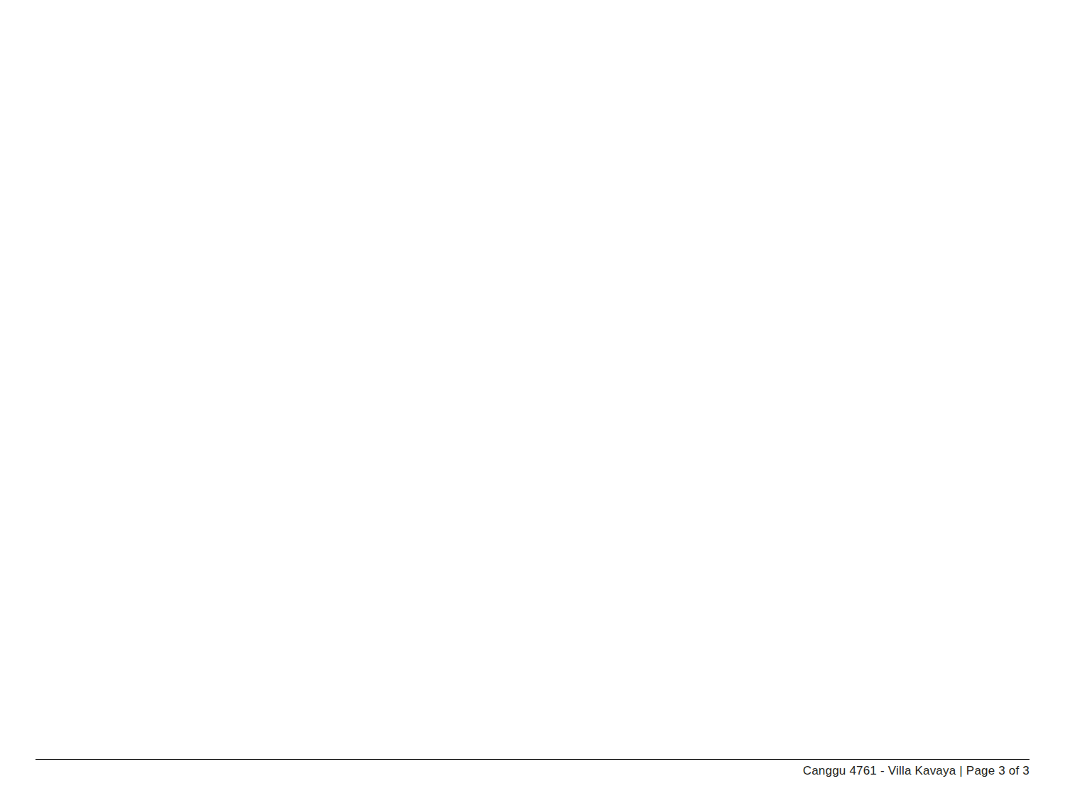Canggu 4761 - Villa Kavaya | Page 3 of 3